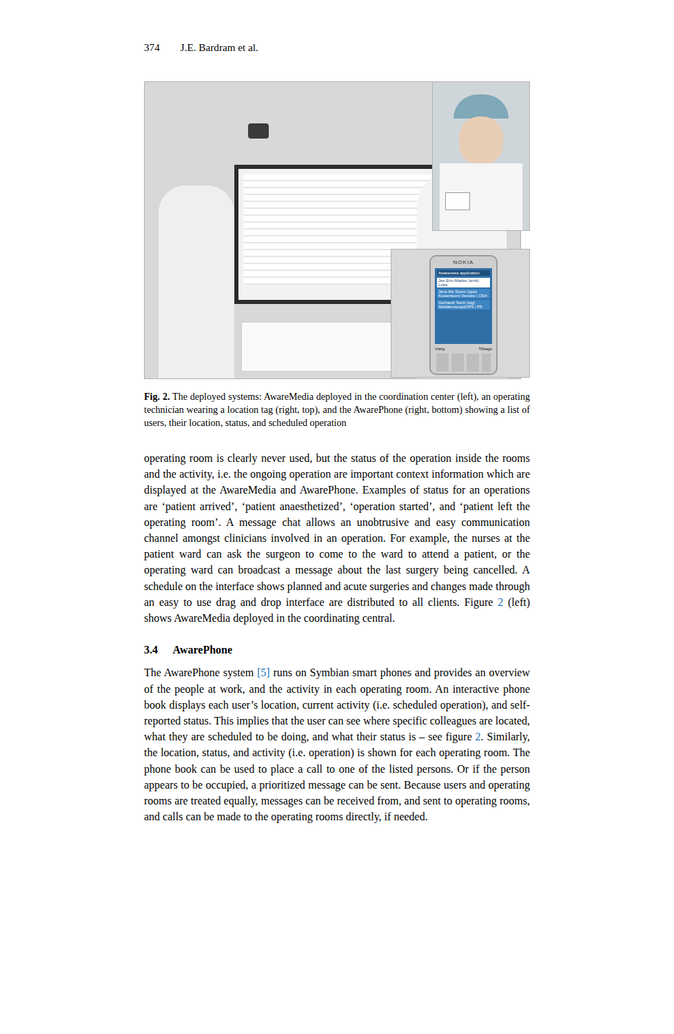374 J.E. Bardram et al.
NOKIA
Awareness application
Jes Erin-Madse (amb)
Luka
Jens the Storm (ope)
Kosterstomi Venstre | OS4
Gerhardt Teich (stg)
Skidderoscopi|OP6 | P5
Vælg Tilbage
Fig. 2. The deployed systems: AwareMedia deployed in the coordination center (left), an operating technician wearing a location tag (right, top), and the AwarePhone (right, bottom) showing a list of users, their location, status, and scheduled operation
operating room is clearly never used, but the status of the operation inside the rooms and the activity, i.e. the ongoing operation are important context information which are displayed at the AwareMedia and AwarePhone. Examples of status for an operations are ‘patient arrived’, ‘patient anaesthetized’, ‘operation started’, and ‘patient left the operating room’. A message chat allows an unobtrusive and easy communication channel amongst clinicians involved in an operation. For example, the nurses at the patient ward can ask the surgeon to come to the ward to attend a patient, or the operating ward can broadcast a message about the last surgery being cancelled. A schedule on the interface shows planned and acute surgeries and changes made through an easy to use drag and drop interface are distributed to all clients. Figure 2 (left) shows AwareMedia deployed in the coordinating central.
3.4 AwarePhone
The AwarePhone system [5] runs on Symbian smart phones and provides an overview of the people at work, and the activity in each operating room. An interactive phone book displays each user’s location, current activity (i.e. scheduled operation), and self-reported status. This implies that the user can see where specific colleagues are located, what they are scheduled to be doing, and what their status is – see figure 2. Similarly, the location, status, and activity (i.e. operation) is shown for each operating room. The phone book can be used to place a call to one of the listed persons. Or if the person appears to be occupied, a prioritized message can be sent. Because users and operating rooms are treated equally, messages can be received from, and sent to operating rooms, and calls can be made to the operating rooms directly, if needed.